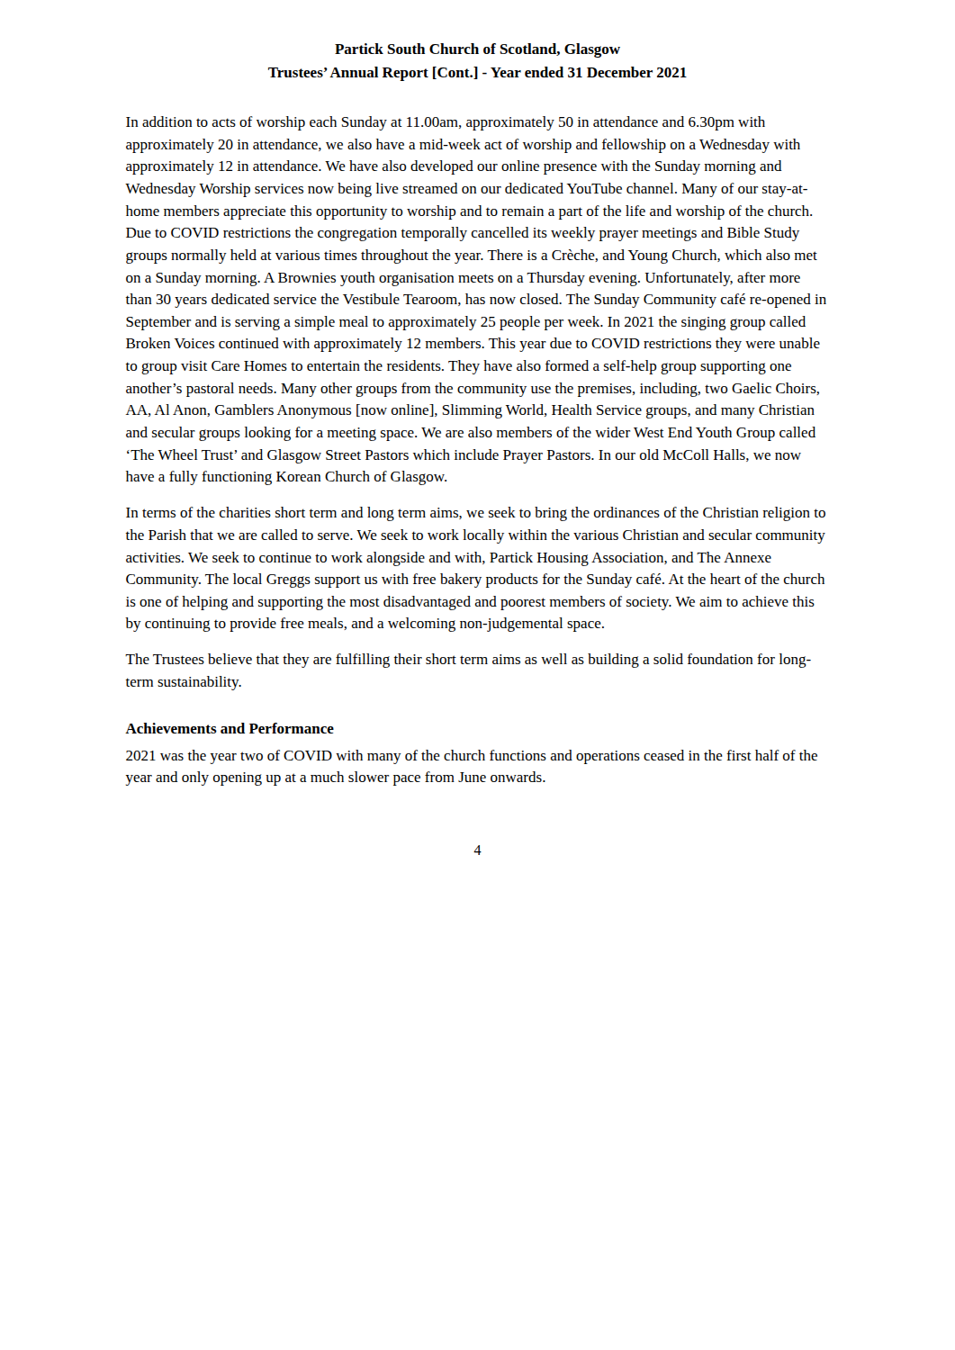Partick South Church of Scotland, Glasgow
Trustees’ Annual Report [Cont.] - Year ended 31 December 2021
In addition to acts of worship each Sunday at 11.00am, approximately 50 in attendance and 6.30pm with approximately 20 in attendance, we also have a mid-week act of worship and fellowship on a Wednesday with approximately 12 in attendance. We have also developed our online presence with the Sunday morning and Wednesday Worship services now being live streamed on our dedicated YouTube channel. Many of our stay-at-home members appreciate this opportunity to worship and to remain a part of the life and worship of the church. Due to COVID restrictions the congregation temporally cancelled its weekly prayer meetings and Bible Study groups normally held at various times throughout the year. There is a Crèche, and Young Church, which also met on a Sunday morning. A Brownies youth organisation meets on a Thursday evening. Unfortunately, after more than 30 years dedicated service the Vestibule Tearoom, has now closed. The Sunday Community café re-opened in September and is serving a simple meal to approximately 25 people per week. In 2021 the singing group called Broken Voices continued with approximately 12 members. This year due to COVID restrictions they were unable to group visit Care Homes to entertain the residents. They have also formed a self-help group supporting one another’s pastoral needs. Many other groups from the community use the premises, including, two Gaelic Choirs, AA, Al Anon, Gamblers Anonymous [now online], Slimming World, Health Service groups, and many Christian and secular groups looking for a meeting space. We are also members of the wider West End Youth Group called ‘The Wheel Trust’ and Glasgow Street Pastors which include Prayer Pastors. In our old McColl Halls, we now have a fully functioning Korean Church of Glasgow.
In terms of the charities short term and long term aims, we seek to bring the ordinances of the Christian religion to the Parish that we are called to serve. We seek to work locally within the various Christian and secular community activities. We seek to continue to work alongside and with, Partick Housing Association, and The Annexe Community. The local Greggs support us with free bakery products for the Sunday café. At the heart of the church is one of helping and supporting the most disadvantaged and poorest members of society. We aim to achieve this by continuing to provide free meals, and a welcoming non-judgemental space.
The Trustees believe that they are fulfilling their short term aims as well as building a solid foundation for long-term sustainability.
Achievements and Performance
2021 was the year two of COVID with many of the church functions and operations ceased in the first half of the year and only opening up at a much slower pace from June onwards.
4